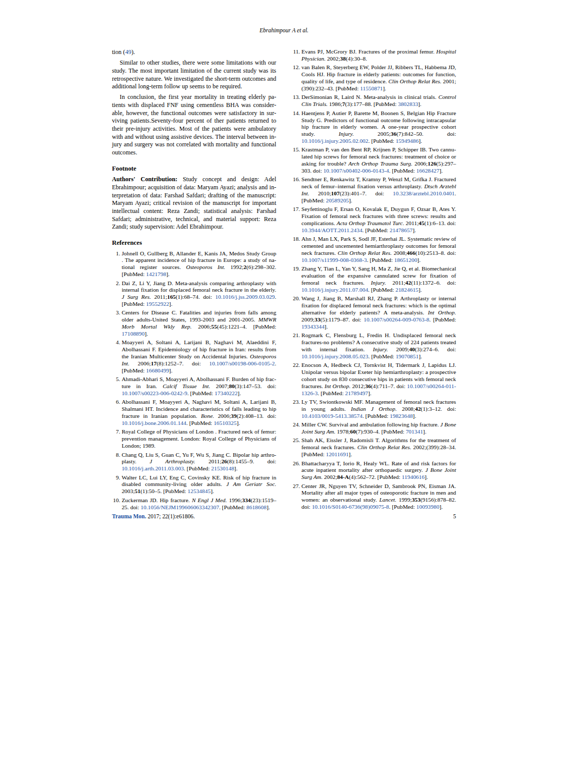Ebrahimpour A et al.
tion (49).
Similar to other studies, there were some limitations with our study. The most important limitation of the current study was its retrospective nature. We investigated the short-term outcomes and additional long-term follow up seems to be required.
In conclusion, the first year mortality in treating elderly patients with displaced FNF using cementless BHA was considerable, however, the functional outcomes were satisfactory in surviving patients.Seventy-four percent of ther patients returned to their pre-injury activities. Most of the patients were ambulatory with and without using assistive devices. The interval between injury and surgery was not correlated with mortality and functional outcomes.
Footnote
Authors' Contribution: Study concept and design: Adel Ebrahimpour; acquisition of data: Maryam Ayazi; analysis and interpretation of data: Farshad Safdari; drafting of the manuscript: Maryam Ayazi; critical revision of the manuscript for important intellectual content: Reza Zandi; statistical analysis: Farshad Safdari; administrative, technical, and material support: Reza Zandi; study supervision: Adel Ebrahimpour.
References
Johnell O, Gullberg B, Allander E, Kanis JA, Medos Study Group . The apparent incidence of hip fracture in Europe: a study of national register sources. Osteoporos Int. 1992;2(6):298–302. [PubMed: 1421798].
Dai Z, Li Y, Jiang D. Meta-analysis comparing arthroplasty with internal fixation for displaced femoral neck fracture in the elderly. J Surg Res. 2011;165(1):68–74. doi: 10.1016/j.jss.2009.03.029. [PubMed: 19552922].
Centers for Disease C. Fatalities and injuries from falls among older adults-United States, 1993-2003 and 2001-2005. MMWR Morb Mortal Wkly Rep. 2006;55(45):1221–4. [PubMed: 17108890].
Moayyeri A, Soltani A, Larijani B, Naghavi M, Alaeddini F, Abolhassani F. Epidemiology of hip fracture in Iran: results from the Iranian Multicenter Study on Accidental Injuries. Osteoporos Int. 2006;17(8):1252–7. doi: 10.1007/s00198-006-0105-2. [PubMed: 16680499].
Ahmadi-Abhari S, Moayyeri A, Abolhassani F. Burden of hip fracture in Iran. Calcif Tissue Int. 2007;80(3):147–53. doi: 10.1007/s00223-006-0242-9. [PubMed: 17340222].
Abolhassani F, Moayyeri A, Naghavi M, Soltani A, Larijani B, Shalmani HT. Incidence and characteristics of falls leading to hip fracture in Iranian population. Bone. 2006;39(2):408–13. doi: 10.1016/j.bone.2006.01.144. [PubMed: 16510325].
Royal College of Physicians of London . Fractured neck of femur: prevention management. London: Royal College of Physicians of London; 1989.
Chang Q, Liu S, Guan C, Yu F, Wu S, Jiang C. Bipolar hip arthroplasty. J Arthroplasty. 2011;26(8):1455–9. doi: 10.1016/j.arth.2011.03.003. [PubMed: 21530148].
Walter LC, Lui LY, Eng C, Covinsky KE. Risk of hip fracture in disabled community-living older adults. J Am Geriatr Soc. 2003;51(1):50–5. [PubMed: 12534845].
Zuckerman JD. Hip fracture. N Engl J Med. 1996;334(23):1519–25. doi: 10.1056/NEJM199606063342307. [PubMed: 8618608].
Evans PJ, McGrory BJ. Fractures of the proximal femur. Hospital Physician. 2002;38(4):30–8.
van Balen R, Steyerberg EW, Polder JJ, Ribbers TL, Habbema JD, Cools HJ. Hip fracture in elderly patients: outcomes for function, quality of life, and type of residence. Clin Orthop Relat Res. 2001;(390):232–43. [PubMed: 11550871].
DerSimonian R, Laird N. Meta-analysis in clinical trials. Control Clin Trials. 1986;7(3):177–88. [PubMed: 3802833].
Haentjens P, Autier P, Barette M, Boonen S, Belgian Hip Fracture Study G. Predictors of functional outcome following intracapsular hip fracture in elderly women. A one-year prospective cohort study. Injury. 2005;36(7):842–50. doi: 10.1016/j.injury.2005.02.002. [PubMed: 15949486].
Krastman P, van den Bent RP, Krijnen P, Schipper IB. Two cannulated hip screws for femoral neck fractures: treatment of choice or asking for trouble? Arch Orthop Trauma Surg. 2006;126(5):297–303. doi: 10.1007/s00402-006-0143-4. [PubMed: 16628427].
Sendtner E, Renkawitz T, Kramny P, Wenzl M, Grifka J. Fractured neck of femur–internal fixation versus arthroplasty. Dtsch Arztebl Int. 2010;107(23):401–7. doi: 10.3238/arztebl.2010.0401. [PubMed: 20589205].
Seyfettinoglu F, Ersan O, Kovalak E, Duygun F, Ozsar B, Ates Y. Fixation of femoral neck fractures with three screws: results and complications. Acta Orthop Traumatol Turc. 2011;45(1):6–13. doi: 10.3944/AOTT.2011.2434. [PubMed: 21478657].
Ahn J, Man LX, Park S, Sodl JF, Esterhai JL. Systematic review of cemented and uncemented hemiarthroplasty outcomes for femoral neck fractures. Clin Orthop Relat Res. 2008;466(10):2513–8. doi: 10.1007/s11999-008-0368-3. [PubMed: 18651200].
Zhang Y, Tian L, Yan Y, Sang H, Ma Z, Jie Q, et al. Biomechanical evaluation of the expansive cannulated screw for fixation of femoral neck fractures. Injury. 2011;42(11):1372–6. doi: 10.1016/j.injury.2011.07.004. [PubMed: 21824615].
Wang J, Jiang B, Marshall RJ, Zhang P. Arthroplasty or internal fixation for displaced femoral neck fractures: which is the optimal alternative for elderly patients? A meta-analysis. Int Orthop. 2009;33(5):1179–87. doi: 10.1007/s00264-009-0763-8. [PubMed: 19343344].
Rogmark C, Flensburg L, Fredin H. Undisplaced femoral neck fractures-no problems? A consecutive study of 224 patients treated with internal fixation. Injury. 2009;40(3):274–6. doi: 10.1016/j.injury.2008.05.023. [PubMed: 19070851].
Enocson A, Hedbeck CJ, Tornkvist H, Tidermark J, Lapidus LJ. Unipolar versus bipolar Exeter hip hemiarthroplasty: a prospective cohort study on 830 consecutive hips in patients with femoral neck fractures. Int Orthop. 2012;36(4):711–7. doi: 10.1007/s00264-011-1326-3. [PubMed: 21789497].
Ly TV, Swiontkowski MF. Management of femoral neck fractures in young adults. Indian J Orthop. 2008;42(1):3–12. doi: 10.4103/0019-5413.38574. [PubMed: 19823648].
Miller CW. Survival and ambulation following hip fracture. J Bone Joint Surg Am. 1978;60(7):930–4. [PubMed: 701341].
Shah AK, Eissler J, Radomisli T. Algorithms for the treatment of femoral neck fractures. Clin Orthop Relat Res. 2002;(399):28–34. [PubMed: 12011691].
Bhattacharyya T, Iorio R, Healy WL. Rate of and risk factors for acute inpatient mortality after orthopaedic surgery. J Bone Joint Surg Am. 2002;84-A(4):562–72. [PubMed: 11940616].
Center JR, Nguyen TV, Schneider D, Sambrook PN, Eisman JA. Mortality after all major types of osteoporotic fracture in men and women: an observational study. Lancet. 1999;353(9156):878–82. doi: 10.1016/S0140-6736(98)09075-8. [PubMed: 10093980].
Trauma Mon. 2017; 22(1):e61806.
5